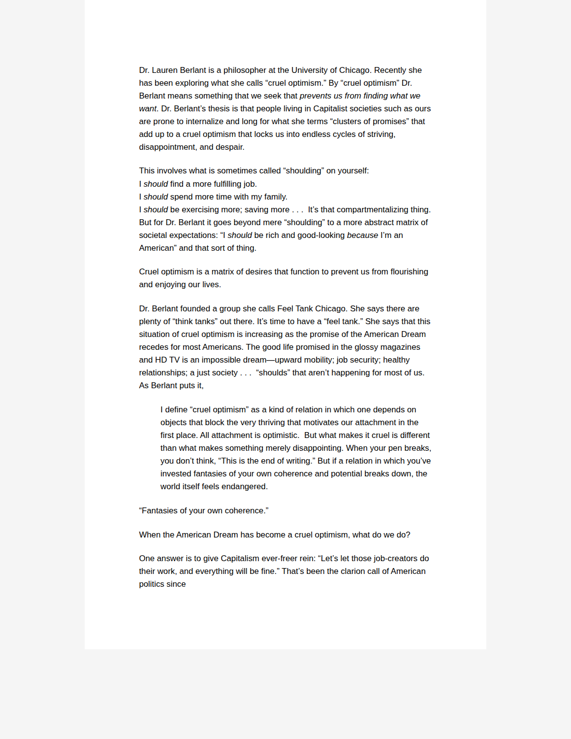Dr. Lauren Berlant is a philosopher at the University of Chicago. Recently she has been exploring what she calls “cruel optimism.” By “cruel optimism” Dr. Berlant means something that we seek that prevents us from finding what we want. Dr. Berlant’s thesis is that people living in Capitalist societies such as ours are prone to internalize and long for what she terms “clusters of promises” that add up to a cruel optimism that locks us into endless cycles of striving, disappointment, and despair.
This involves what is sometimes called “shoulding” on yourself:
I should find a more fulfilling job.
I should spend more time with my family.
I should be exercising more; saving more . . . It’s that compartmentalizing thing.
But for Dr. Berlant it goes beyond mere “shoulding” to a more abstract matrix of societal expectations: “I should be rich and good-looking because I’m an American” and that sort of thing.
Cruel optimism is a matrix of desires that function to prevent us from flourishing and enjoying our lives.
Dr. Berlant founded a group she calls Feel Tank Chicago. She says there are plenty of “think tanks” out there. It’s time to have a “feel tank.” She says that this situation of cruel optimism is increasing as the promise of the American Dream recedes for most Americans. The good life promised in the glossy magazines and HD TV is an impossible dream—upward mobility; job security; healthy relationships; a just society . . . “shoulds” that aren’t happening for most of us. As Berlant puts it,
I define “cruel optimism” as a kind of relation in which one depends on objects that block the very thriving that motivates our attachment in the first place. All attachment is optimistic. But what makes it cruel is different than what makes something merely disappointing. When your pen breaks, you don’t think, “This is the end of writing.” But if a relation in which you’ve invested fantasies of your own coherence and potential breaks down, the world itself feels endangered.
“Fantasies of your own coherence.”
When the American Dream has become a cruel optimism, what do we do?
One answer is to give Capitalism ever-freer rein: “Let’s let those job-creators do their work, and everything will be fine.” That’s been the clarion call of American politics since